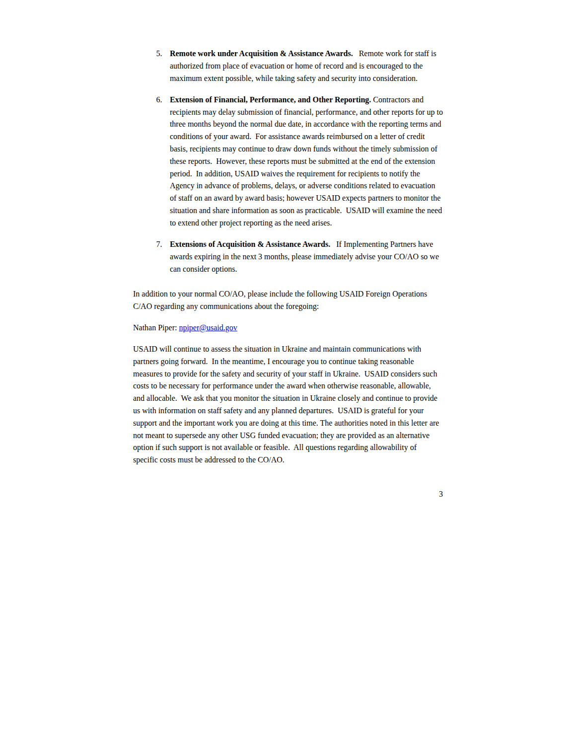Remote work under Acquisition & Assistance Awards. Remote work for staff is authorized from place of evacuation or home of record and is encouraged to the maximum extent possible, while taking safety and security into consideration.
Extension of Financial, Performance, and Other Reporting. Contractors and recipients may delay submission of financial, performance, and other reports for up to three months beyond the normal due date, in accordance with the reporting terms and conditions of your award. For assistance awards reimbursed on a letter of credit basis, recipients may continue to draw down funds without the timely submission of these reports. However, these reports must be submitted at the end of the extension period. In addition, USAID waives the requirement for recipients to notify the Agency in advance of problems, delays, or adverse conditions related to evacuation of staff on an award by award basis; however USAID expects partners to monitor the situation and share information as soon as practicable. USAID will examine the need to extend other project reporting as the need arises.
Extensions of Acquisition & Assistance Awards. If Implementing Partners have awards expiring in the next 3 months, please immediately advise your CO/AO so we can consider options.
In addition to your normal CO/AO, please include the following USAID Foreign Operations C/AO regarding any communications about the foregoing:
Nathan Piper: npiper@usaid.gov
USAID will continue to assess the situation in Ukraine and maintain communications with partners going forward. In the meantime, I encourage you to continue taking reasonable measures to provide for the safety and security of your staff in Ukraine. USAID considers such costs to be necessary for performance under the award when otherwise reasonable, allowable, and allocable. We ask that you monitor the situation in Ukraine closely and continue to provide us with information on staff safety and any planned departures. USAID is grateful for your support and the important work you are doing at this time. The authorities noted in this letter are not meant to supersede any other USG funded evacuation; they are provided as an alternative option if such support is not available or feasible. All questions regarding allowability of specific costs must be addressed to the CO/AO.
3